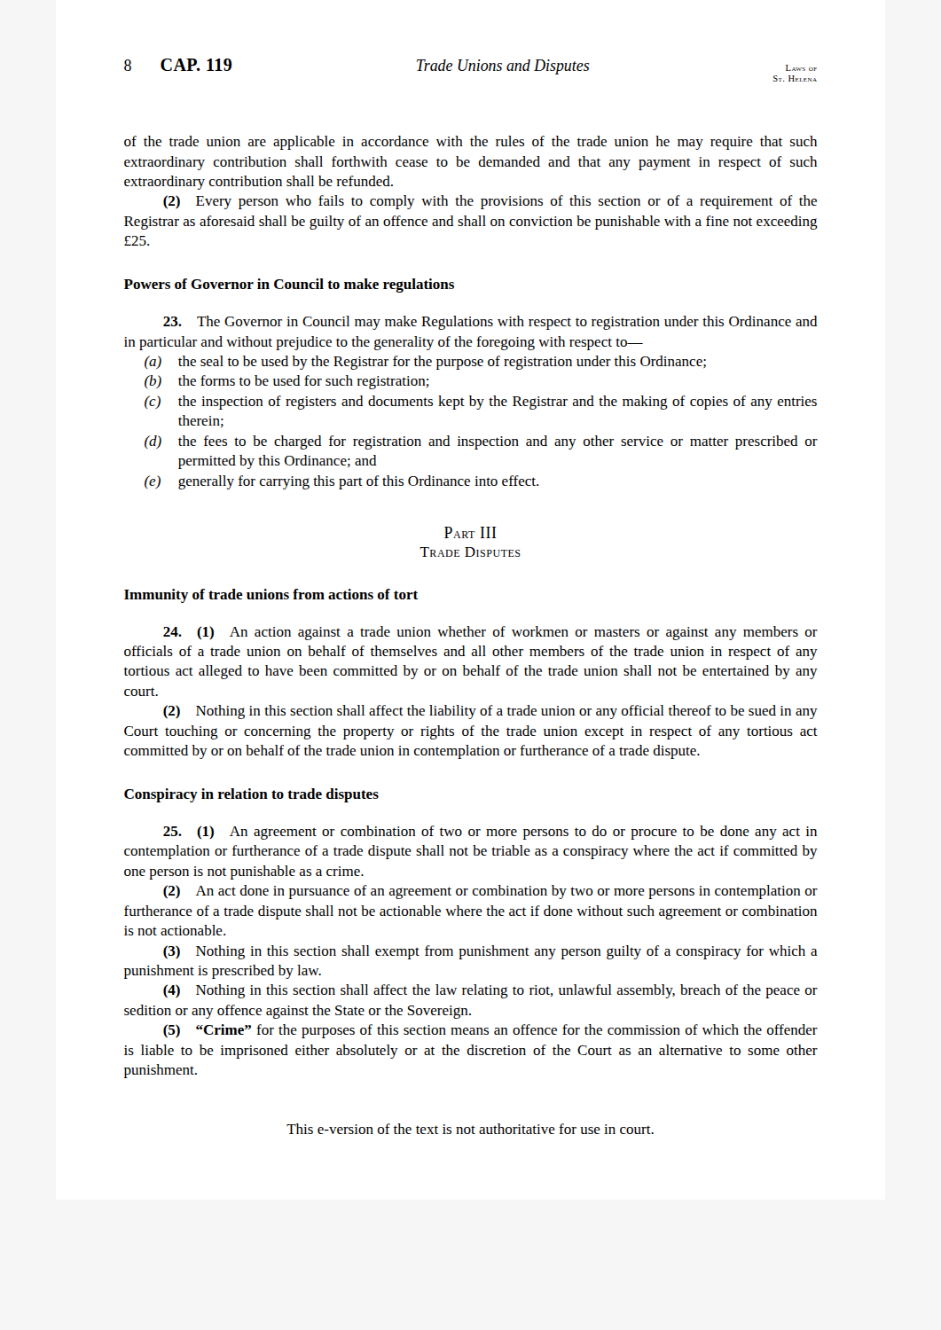8 CAP. 119 Trade Unions and Disputes Laws of
St. Helena
of the trade union are applicable in accordance with the rules of the trade union he may require that such extraordinary contribution shall forthwith cease to be demanded and that any payment in respect of such extraordinary contribution shall be refunded.
(2) Every person who fails to comply with the provisions of this section or of a requirement of the Registrar as aforesaid shall be guilty of an offence and shall on conviction be punishable with a fine not exceeding £25.
Powers of Governor in Council to make regulations
23. The Governor in Council may make Regulations with respect to registration under this Ordinance and in particular and without prejudice to the generality of the foregoing with respect to—
(a) the seal to be used by the Registrar for the purpose of registration under this Ordinance;
(b) the forms to be used for such registration;
(c) the inspection of registers and documents kept by the Registrar and the making of copies of any entries therein;
(d) the fees to be charged for registration and inspection and any other service or matter prescribed or permitted by this Ordinance; and
(e) generally for carrying this part of this Ordinance into effect.
Part III Trade Disputes
Immunity of trade unions from actions of tort
24. (1) An action against a trade union whether of workmen or masters or against any members or officials of a trade union on behalf of themselves and all other members of the trade union in respect of any tortious act alleged to have been committed by or on behalf of the trade union shall not be entertained by any court.
(2) Nothing in this section shall affect the liability of a trade union or any official thereof to be sued in any Court touching or concerning the property or rights of the trade union except in respect of any tortious act committed by or on behalf of the trade union in contemplation or furtherance of a trade dispute.
Conspiracy in relation to trade disputes
25. (1) An agreement or combination of two or more persons to do or procure to be done any act in contemplation or furtherance of a trade dispute shall not be triable as a conspiracy where the act if committed by one person is not punishable as a crime.
(2) An act done in pursuance of an agreement or combination by two or more persons in contemplation or furtherance of a trade dispute shall not be actionable where the act if done without such agreement or combination is not actionable.
(3) Nothing in this section shall exempt from punishment any person guilty of a conspiracy for which a punishment is prescribed by law.
(4) Nothing in this section shall affect the law relating to riot, unlawful assembly, breach of the peace or sedition or any offence against the State or the Sovereign.
(5) “Crime” for the purposes of this section means an offence for the commission of which the offender is liable to be imprisoned either absolutely or at the discretion of the Court as an alternative to some other punishment.
This e-version of the text is not authoritative for use in court.